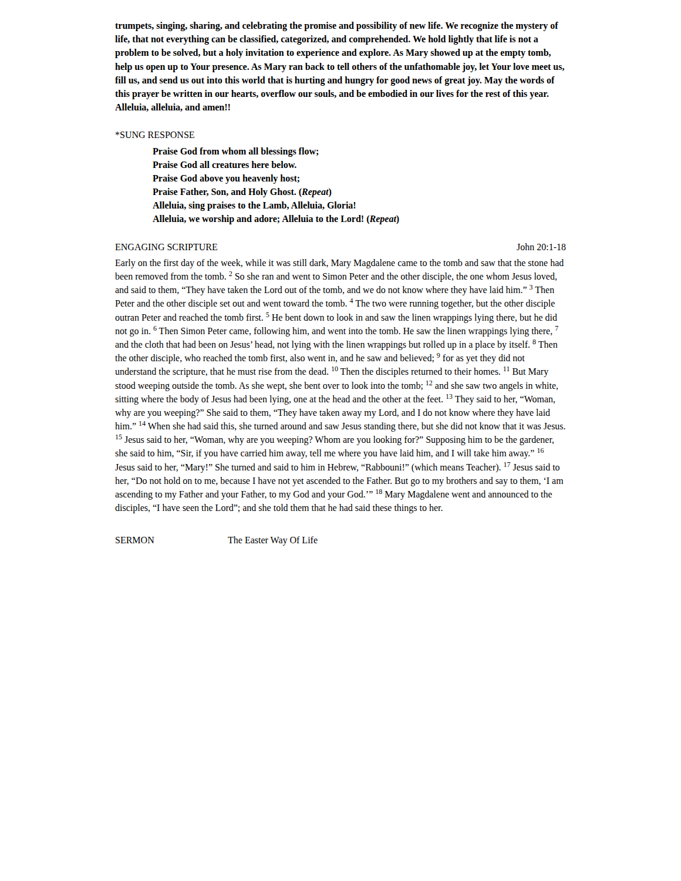trumpets, singing, sharing, and celebrating the promise and possibility of new life. We recognize the mystery of life, that not everything can be classified, categorized, and comprehended. We hold lightly that life is not a problem to be solved, but a holy invitation to experience and explore. As Mary showed up at the empty tomb, help us open up to Your presence. As Mary ran back to tell others of the unfathomable joy, let Your love meet us, fill us, and send us out into this world that is hurting and hungry for good news of great joy. May the words of this prayer be written in our hearts, overflow our souls, and be embodied in our lives for the rest of this year. Alleluia, alleluia, and amen!!
*SUNG RESPONSE
Praise God from whom all blessings flow;
Praise God all creatures here below.
Praise God above you heavenly host;
Praise Father, Son, and Holy Ghost. (Repeat)
Alleluia, sing praises to the Lamb, Alleluia, Gloria!
Alleluia, we worship and adore; Alleluia to the Lord! (Repeat)
ENGAGING SCRIPTURE John 20:1-18
Early on the first day of the week, while it was still dark, Mary Magdalene came to the tomb and saw that the stone had been removed from the tomb. 2 So she ran and went to Simon Peter and the other disciple, the one whom Jesus loved, and said to them, “They have taken the Lord out of the tomb, and we do not know where they have laid him.” 3 Then Peter and the other disciple set out and went toward the tomb. 4 The two were running together, but the other disciple outran Peter and reached the tomb first. 5 He bent down to look in and saw the linen wrappings lying there, but he did not go in. 6 Then Simon Peter came, following him, and went into the tomb. He saw the linen wrappings lying there, 7 and the cloth that had been on Jesus’ head, not lying with the linen wrappings but rolled up in a place by itself. 8 Then the other disciple, who reached the tomb first, also went in, and he saw and believed; 9 for as yet they did not understand the scripture, that he must rise from the dead. 10 Then the disciples returned to their homes. 11 But Mary stood weeping outside the tomb. As she wept, she bent over to look into the tomb; 12 and she saw two angels in white, sitting where the body of Jesus had been lying, one at the head and the other at the feet. 13 They said to her, “Woman, why are you weeping?” She said to them, “They have taken away my Lord, and I do not know where they have laid him.” 14 When she had said this, she turned around and saw Jesus standing there, but she did not know that it was Jesus. 15 Jesus said to her, “Woman, why are you weeping? Whom are you looking for?” Supposing him to be the gardener, she said to him, “Sir, if you have carried him away, tell me where you have laid him, and I will take him away.” 16 Jesus said to her, “Mary!” She turned and said to him in Hebrew, “Rabbouni!” (which means Teacher). 17 Jesus said to her, “Do not hold on to me, because I have not yet ascended to the Father. But go to my brothers and say to them, ‘I am ascending to my Father and your Father, to my God and your God.’” 18 Mary Magdalene went and announced to the disciples, “I have seen the Lord”; and she told them that he had said these things to her.
SERMONThe Easter Way Of Life